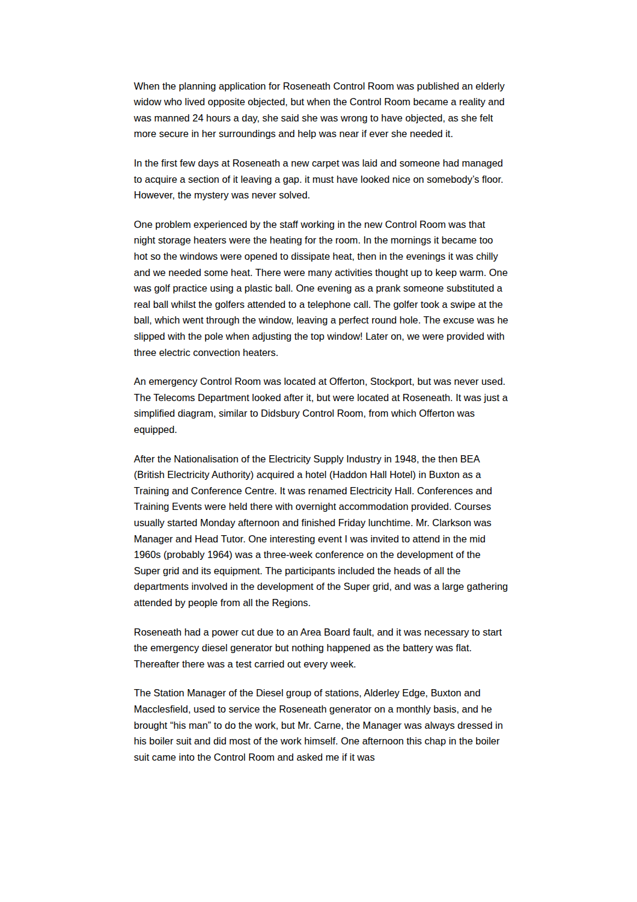When the planning application for Roseneath Control Room was published an elderly widow who lived opposite objected, but when the Control Room became a reality and was manned 24 hours a day, she said she was wrong to have objected, as she felt more secure in her surroundings and help was near if ever she needed it.
In the first few days at Roseneath a new carpet was laid and someone had managed to acquire a section of it leaving a gap. it must have looked nice on somebody’s floor. However, the mystery was never solved.
One problem experienced by the staff working in the new Control Room was that night storage heaters were the heating for the room. In the mornings it became too hot so the windows were opened to dissipate heat, then in the evenings it was chilly and we needed some heat. There were many activities thought up to keep warm. One was golf practice using a plastic ball. One evening as a prank someone substituted a real ball whilst the golfers attended to a telephone call. The golfer took a swipe at the ball, which went through the window, leaving a perfect round hole. The excuse was he slipped with the pole when adjusting the top window! Later on, we were provided with three electric convection heaters.
An emergency Control Room was located at Offerton, Stockport, but was never used. The Telecoms Department looked after it, but were located at Roseneath. It was just a simplified diagram, similar to Didsbury Control Room, from which Offerton was equipped.
After the Nationalisation of the Electricity Supply Industry in 1948, the then BEA (British Electricity Authority) acquired a hotel (Haddon Hall Hotel) in Buxton as a Training and Conference Centre. It was renamed Electricity Hall. Conferences and Training Events were held there with overnight accommodation provided. Courses usually started Monday afternoon and finished Friday lunchtime. Mr. Clarkson was Manager and Head Tutor. One interesting event I was invited to attend in the mid 1960s (probably 1964) was a three-week conference on the development of the Super grid and its equipment. The participants included the heads of all the departments involved in the development of the Super grid, and was a large gathering attended by people from all the Regions.
Roseneath had a power cut due to an Area Board fault, and it was necessary to start the emergency diesel generator but nothing happened as the battery was flat. Thereafter there was a test carried out every week.
The Station Manager of the Diesel group of stations, Alderley Edge, Buxton and Macclesfield, used to service the Roseneath generator on a monthly basis, and he brought “his man” to do the work, but Mr. Carne, the Manager was always dressed in his boiler suit and did most of the work himself. One afternoon this chap in the boiler suit came into the Control Room and asked me if it was